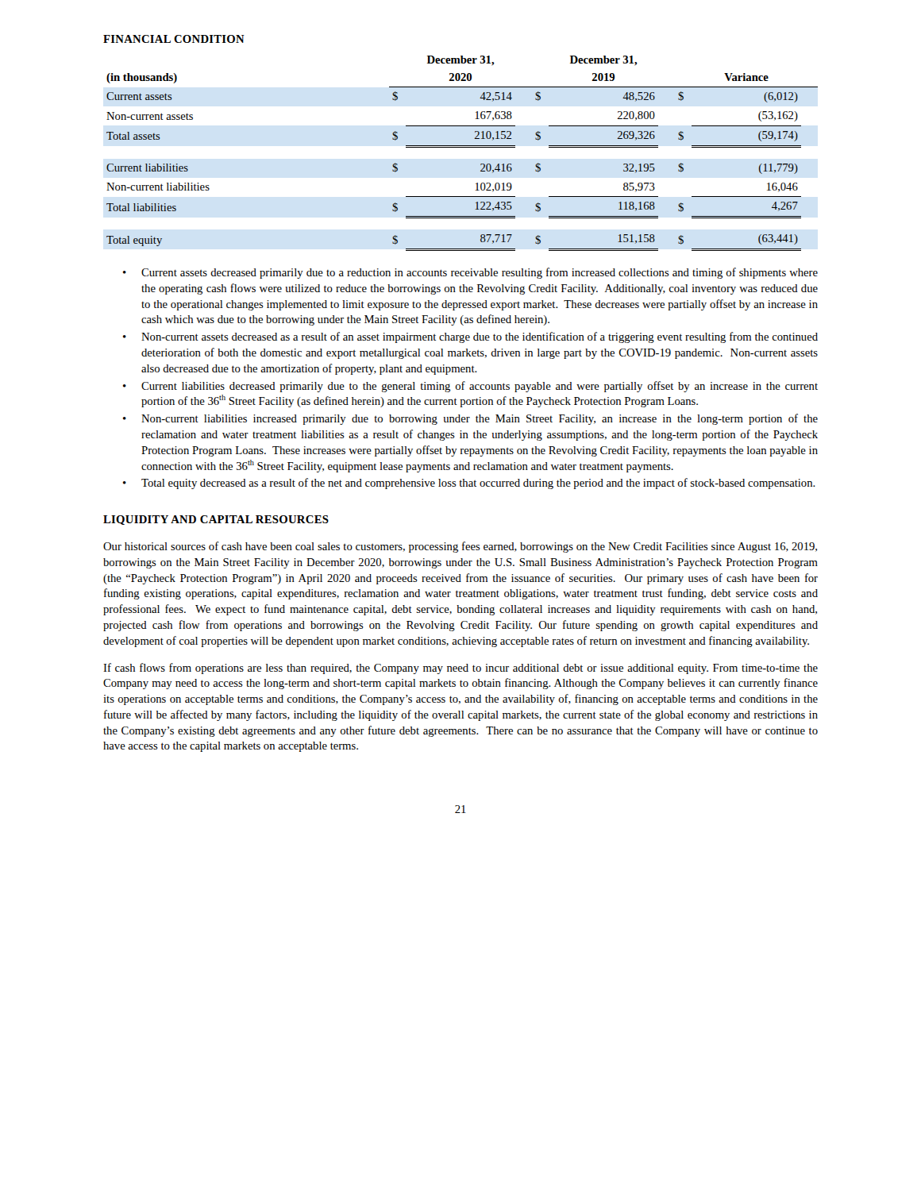FINANCIAL CONDITION
| | December 31, | December 31, | |
| --- | --- | --- | --- |
| (in thousands) | 2020 | 2019 | Variance |
| Current assets | $ | 42,514 | | $ | 48,526 | | $ | (6,012) | |
| Non-current assets | | 167,638 | | | 220,800 | | | (53,162) | |
| Total assets | $ | 210,152 | | $ | 269,326 | | $ | (59,174) | |
| Current liabilities | $ | 20,416 | | $ | 32,195 | | $ | (11,779) | |
| Non-current liabilities | | 102,019 | | | 85,973 | | | 16,046 | |
| Total liabilities | $ | 122,435 | | $ | 118,168 | | $ | 4,267 | |
| Total equity | $ | 87,717 | | $ | 151,158 | | $ | (63,441) | |
Current assets decreased primarily due to a reduction in accounts receivable resulting from increased collections and timing of shipments where the operating cash flows were utilized to reduce the borrowings on the Revolving Credit Facility. Additionally, coal inventory was reduced due to the operational changes implemented to limit exposure to the depressed export market. These decreases were partially offset by an increase in cash which was due to the borrowing under the Main Street Facility (as defined herein).
Non-current assets decreased as a result of an asset impairment charge due to the identification of a triggering event resulting from the continued deterioration of both the domestic and export metallurgical coal markets, driven in large part by the COVID-19 pandemic. Non-current assets also decreased due to the amortization of property, plant and equipment.
Current liabilities decreased primarily due to the general timing of accounts payable and were partially offset by an increase in the current portion of the 36th Street Facility (as defined herein) and the current portion of the Paycheck Protection Program Loans.
Non-current liabilities increased primarily due to borrowing under the Main Street Facility, an increase in the long-term portion of the reclamation and water treatment liabilities as a result of changes in the underlying assumptions, and the long-term portion of the Paycheck Protection Program Loans. These increases were partially offset by repayments on the Revolving Credit Facility, repayments the loan payable in connection with the 36th Street Facility, equipment lease payments and reclamation and water treatment payments.
Total equity decreased as a result of the net and comprehensive loss that occurred during the period and the impact of stock-based compensation.
LIQUIDITY AND CAPITAL RESOURCES
Our historical sources of cash have been coal sales to customers, processing fees earned, borrowings on the New Credit Facilities since August 16, 2019, borrowings on the Main Street Facility in December 2020, borrowings under the U.S. Small Business Administration’s Paycheck Protection Program (the “Paycheck Protection Program”) in April 2020 and proceeds received from the issuance of securities. Our primary uses of cash have been for funding existing operations, capital expenditures, reclamation and water treatment obligations, water treatment trust funding, debt service costs and professional fees. We expect to fund maintenance capital, debt service, bonding collateral increases and liquidity requirements with cash on hand, projected cash flow from operations and borrowings on the Revolving Credit Facility. Our future spending on growth capital expenditures and development of coal properties will be dependent upon market conditions, achieving acceptable rates of return on investment and financing availability.
If cash flows from operations are less than required, the Company may need to incur additional debt or issue additional equity. From time-to-time the Company may need to access the long-term and short-term capital markets to obtain financing. Although the Company believes it can currently finance its operations on acceptable terms and conditions, the Company’s access to, and the availability of, financing on acceptable terms and conditions in the future will be affected by many factors, including the liquidity of the overall capital markets, the current state of the global economy and restrictions in the Company’s existing debt agreements and any other future debt agreements. There can be no assurance that the Company will have or continue to have access to the capital markets on acceptable terms.
21